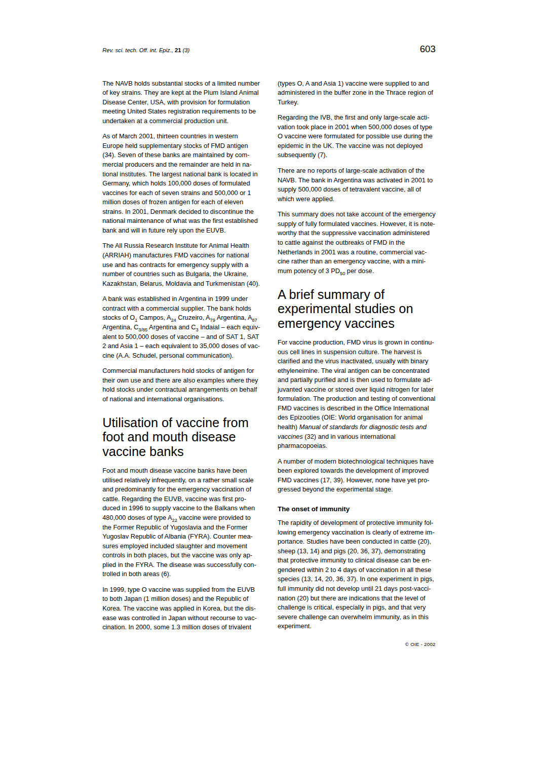Rev. sci. tech. Off. int. Epiz., 21 (3)
603
The NAVB holds substantial stocks of a limited number of key strains. They are kept at the Plum Island Animal Disease Center, USA, with provision for formulation meeting United States registration requirements to be undertaken at a commercial production unit.
As of March 2001, thirteen countries in western Europe held supplementary stocks of FMD antigen (34). Seven of these banks are maintained by commercial producers and the remainder are held in national institutes. The largest national bank is located in Germany, which holds 100,000 doses of formulated vaccines for each of seven strains and 500,000 or 1 million doses of frozen antigen for each of eleven strains. In 2001, Denmark decided to discontinue the national maintenance of what was the first established bank and will in future rely upon the EUVB.
The All Russia Research Institute for Animal Health (ARRIAH) manufactures FMD vaccines for national use and has contracts for emergency supply with a number of countries such as Bulgaria, the Ukraine, Kazakhstan, Belarus, Moldavia and Turkmenistan (40).
A bank was established in Argentina in 1999 under contract with a commercial supplier. The bank holds stocks of O1 Campos, A24 Cruzeiro, A79 Argentina, A87 Argentina, C3/85 Argentina and C3 Indaial – each equivalent to 500,000 doses of vaccine – and of SAT 1, SAT 2 and Asia 1 – each equivalent to 35,000 doses of vaccine (A.A. Schudel, personal communication).
Commercial manufacturers hold stocks of antigen for their own use and there are also examples where they hold stocks under contractual arrangements on behalf of national and international organisations.
Utilisation of vaccine from foot and mouth disease vaccine banks
Foot and mouth disease vaccine banks have been utilised relatively infrequently, on a rather small scale and predominantly for the emergency vaccination of cattle. Regarding the EUVB, vaccine was first produced in 1996 to supply vaccine to the Balkans when 480,000 doses of type A22 vaccine were provided to the Former Republic of Yugoslavia and the Former Yugoslav Republic of Albania (FYRA). Counter measures employed included slaughter and movement controls in both places, but the vaccine was only applied in the FYRA. The disease was successfully controlled in both areas (6).
In 1999, type O vaccine was supplied from the EUVB to both Japan (1 million doses) and the Republic of Korea. The vaccine was applied in Korea, but the disease was controlled in Japan without recourse to vaccination. In 2000, some 1.3 million doses of trivalent (types O, A and Asia 1) vaccine were supplied to and administered in the buffer zone in the Thrace region of Turkey.
Regarding the IVB, the first and only large-scale activation took place in 2001 when 500,000 doses of type O vaccine were formulated for possible use during the epidemic in the UK. The vaccine was not deployed subsequently (7).
There are no reports of large-scale activation of the NAVB. The bank in Argentina was activated in 2001 to supply 500,000 doses of tetravalent vaccine, all of which were applied.
This summary does not take account of the emergency supply of fully formulated vaccines. However, it is noteworthy that the suppressive vaccination administered to cattle against the outbreaks of FMD in the Netherlands in 2001 was a routine, commercial vaccine rather than an emergency vaccine, with a minimum potency of 3 PD50 per dose.
A brief summary of experimental studies on emergency vaccines
For vaccine production, FMD virus is grown in continuous cell lines in suspension culture. The harvest is clarified and the virus inactivated, usually with binary ethyleneimine. The viral antigen can be concentrated and partially purified and is then used to formulate adjuvanted vaccine or stored over liquid nitrogen for later formulation. The production and testing of conventional FMD vaccines is described in the Office International des Epizooties (OIE: World organisation for animal health) Manual of standards for diagnostic tests and vaccines (32) and in various international pharmacopoeias.
A number of modern biotechnological techniques have been explored towards the development of improved FMD vaccines (17, 39). However, none have yet progressed beyond the experimental stage.
The onset of immunity
The rapidity of development of protective immunity following emergency vaccination is clearly of extreme importance. Studies have been conducted in cattle (20), sheep (13, 14) and pigs (20, 36, 37), demonstrating that protective immunity to clinical disease can be engendered within 2 to 4 days of vaccination in all these species (13, 14, 20, 36, 37). In one experiment in pigs, full immunity did not develop until 21 days post-vaccination (20) but there are indications that the level of challenge is critical, especially in pigs, and that very severe challenge can overwhelm immunity, as in this experiment.
© OIE - 2002